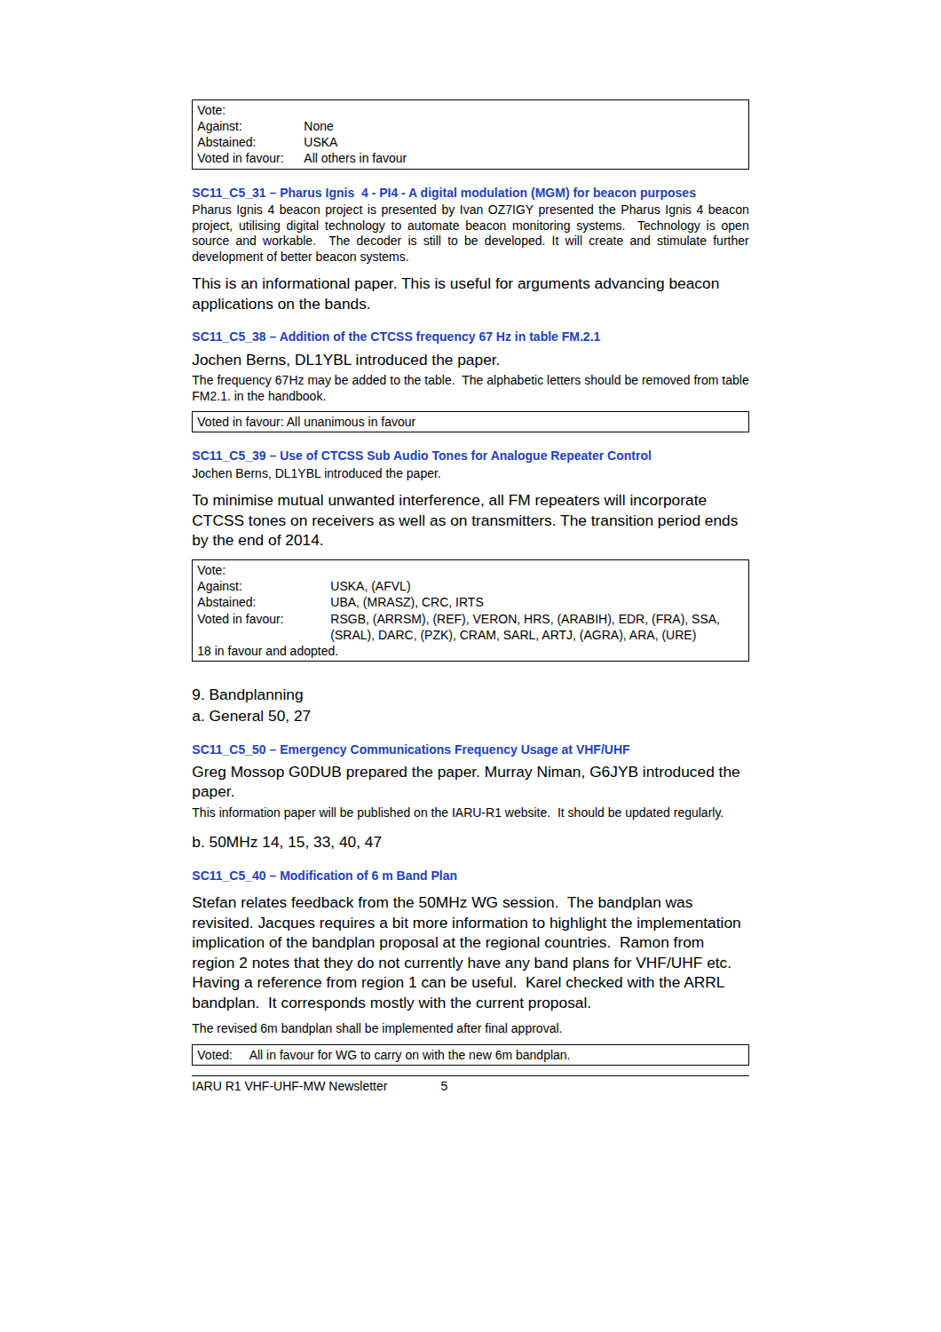| Vote: |
| Against: | None |
| Abstained: | USKA |
| Voted in favour: | All others in favour |
SC11_C5_31 – Pharus Ignis 4 - PI4 - A digital modulation (MGM) for beacon purposes
Pharus Ignis 4 beacon project is presented by Ivan OZ7IGY presented the Pharus Ignis 4 beacon project, utilising digital technology to automate beacon monitoring systems. Technology is open source and workable. The decoder is still to be developed. It will create and stimulate further development of better beacon systems.
This is an informational paper. This is useful for arguments advancing beacon applications on the bands.
SC11_C5_38 – Addition of the CTCSS frequency 67 Hz in table FM.2.1
Jochen Berns, DL1YBL introduced the paper.
The frequency 67Hz may be added to the table. The alphabetic letters should be removed from table FM2.1. in the handbook.
Voted in favour: All unanimous in favour
SC11_C5_39 – Use of CTCSS Sub Audio Tones for Analogue Repeater Control
Jochen Berns, DL1YBL introduced the paper.
To minimise mutual unwanted interference, all FM repeaters will incorporate CTCSS tones on receivers as well as on transmitters. The transition period ends by the end of 2014.
| Vote: |
| Against: | USKA, (AFVL) |
| Abstained: | UBA, (MRASZ), CRC, IRTS |
| Voted in favour: | RSGB, (ARRSM), (REF), VERON, HRS, (ARABIH), EDR, (FRA), SSA, (SRAL), DARC, (PZK), CRAM, SARL, ARTJ, (AGRA), ARA, (URE) |
| 18 in favour and adopted. |
9. Bandplanning
a. General 50, 27
SC11_C5_50 – Emergency Communications Frequency Usage at VHF/UHF
Greg Mossop G0DUB prepared the paper. Murray Niman, G6JYB introduced the paper.
This information paper will be published on the IARU-R1 website. It should be updated regularly.
b. 50MHz 14, 15, 33, 40, 47
SC11_C5_40 – Modification of 6 m Band Plan
Stefan relates feedback from the 50MHz WG session. The bandplan was revisited. Jacques requires a bit more information to highlight the implementation implication of the bandplan proposal at the regional countries. Ramon from region 2 notes that they do not currently have any band plans for VHF/UHF etc. Having a reference from region 1 can be useful. Karel checked with the ARRL bandplan. It corresponds mostly with the current proposal.
The revised 6m bandplan shall be implemented after final approval.
Voted: All in favour for WG to carry on with the new 6m bandplan.
IARU R1 VHF-UHF-MW Newsletter 5